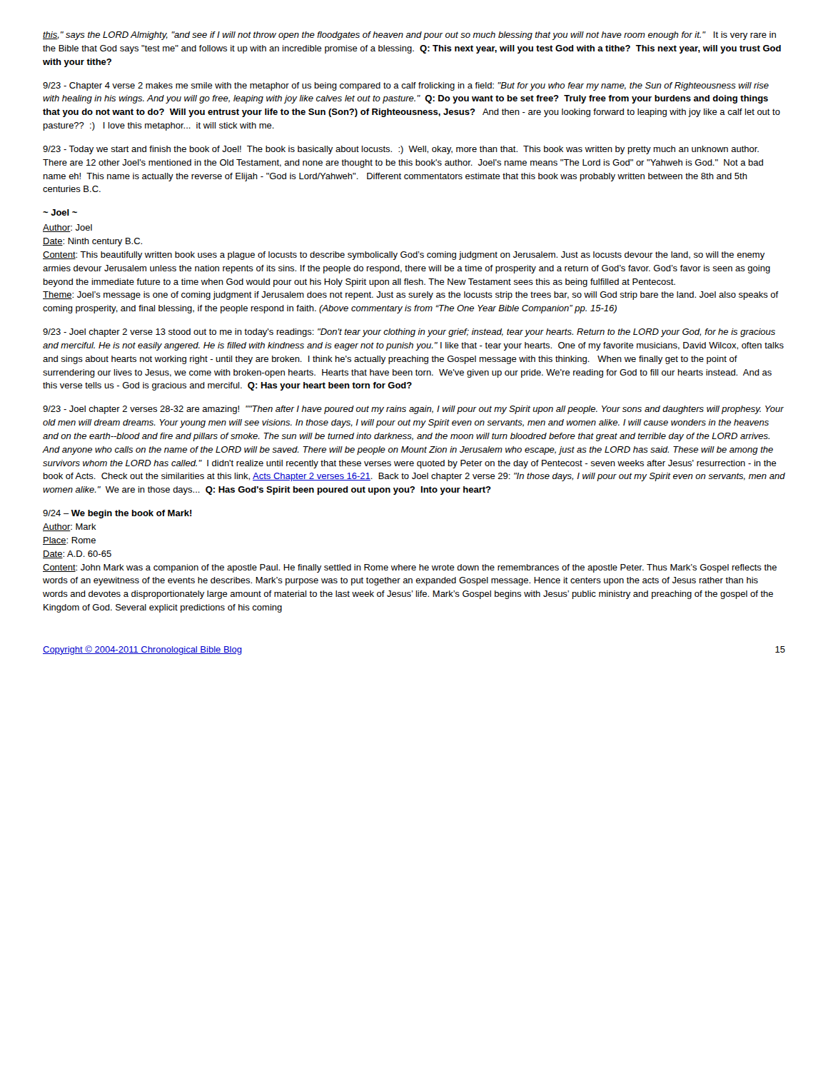this," says the LORD Almighty, "and see if I will not throw open the floodgates of heaven and pour out so much blessing that you will not have room enough for it." It is very rare in the Bible that God says "test me" and follows it up with an incredible promise of a blessing. Q: This next year, will you test God with a tithe? This next year, will you trust God with your tithe?
9/23 - Chapter 4 verse 2 makes me smile with the metaphor of us being compared to a calf frolicking in a field: "But for you who fear my name, the Sun of Righteousness will rise with healing in his wings. And you will go free, leaping with joy like calves let out to pasture." Q: Do you want to be set free? Truly free from your burdens and doing things that you do not want to do? Will you entrust your life to the Sun (Son?) of Righteousness, Jesus? And then - are you looking forward to leaping with joy like a calf let out to pasture?? :) I love this metaphor... it will stick with me.
9/23 - Today we start and finish the book of Joel! The book is basically about locusts. :) Well, okay, more than that. This book was written by pretty much an unknown author. There are 12 other Joel's mentioned in the Old Testament, and none are thought to be this book's author. Joel's name means "The Lord is God" or "Yahweh is God." Not a bad name eh! This name is actually the reverse of Elijah - "God is Lord/Yahweh". Different commentators estimate that this book was probably written between the 8th and 5th centuries B.C.
~ Joel ~
Author: Joel
Date: Ninth century B.C.
Content: This beautifully written book uses a plague of locusts to describe symbolically God’s coming judgment on Jerusalem. Just as locusts devour the land, so will the enemy armies devour Jerusalem unless the nation repents of its sins. If the people do respond, there will be a time of prosperity and a return of God’s favor. God’s favor is seen as going beyond the immediate future to a time when God would pour out his Holy Spirit upon all flesh. The New Testament sees this as being fulfilled at Pentecost.
Theme: Joel’s message is one of coming judgment if Jerusalem does not repent. Just as surely as the locusts strip the trees bar, so will God strip bare the land. Joel also speaks of coming prosperity, and final blessing, if the people respond in faith. (Above commentary is from “The One Year Bible Companion” pp. 15-16)
9/23 - Joel chapter 2 verse 13 stood out to me in today's readings: "Don't tear your clothing in your grief; instead, tear your hearts. Return to the LORD your God, for he is gracious and merciful. He is not easily angered. He is filled with kindness and is eager not to punish you." I like that - tear your hearts. One of my favorite musicians, David Wilcox, often talks and sings about hearts not working right - until they are broken. I think he's actually preaching the Gospel message with this thinking. When we finally get to the point of surrendering our lives to Jesus, we come with broken-open hearts. Hearts that have been torn. We've given up our pride. We're reading for God to fill our hearts instead. And as this verse tells us - God is gracious and merciful. Q: Has your heart been torn for God?
9/23 - Joel chapter 2 verses 28-32 are amazing! ""Then after I have poured out my rains again, I will pour out my Spirit upon all people. Your sons and daughters will prophesy. Your old men will dream dreams. Your young men will see visions. In those days, I will pour out my Spirit even on servants, men and women alike. I will cause wonders in the heavens and on the earth--blood and fire and pillars of smoke. The sun will be turned into darkness, and the moon will turn bloodred before that great and terrible day of the LORD arrives. And anyone who calls on the name of the LORD will be saved. There will be people on Mount Zion in Jerusalem who escape, just as the LORD has said. These will be among the survivors whom the LORD has called." I didn't realize until recently that these verses were quoted by Peter on the day of Pentecost - seven weeks after Jesus' resurrection - in the book of Acts. Check out the similarities at this link, Acts Chapter 2 verses 16-21. Back to Joel chapter 2 verse 29: "In those days, I will pour out my Spirit even on servants, men and women alike." We are in those days... Q: Has God's Spirit been poured out upon you? Into your heart?
9/24 – We begin the book of Mark!
Author: Mark
Place: Rome
Date: A.D. 60-65
Content: John Mark was a companion of the apostle Paul. He finally settled in Rome where he wrote down the remembrances of the apostle Peter. Thus Mark’s Gospel reflects the words of an eyewitness of the events he describes. Mark’s purpose was to put together an expanded Gospel message. Hence it centers upon the acts of Jesus rather than his words and devotes a disproportionately large amount of material to the last week of Jesus’ life. Mark’s Gospel begins with Jesus’ public ministry and preaching of the gospel of the Kingdom of God. Several explicit predictions of his coming
Copyright © 2004-2011 Chronological Bible Blog 15